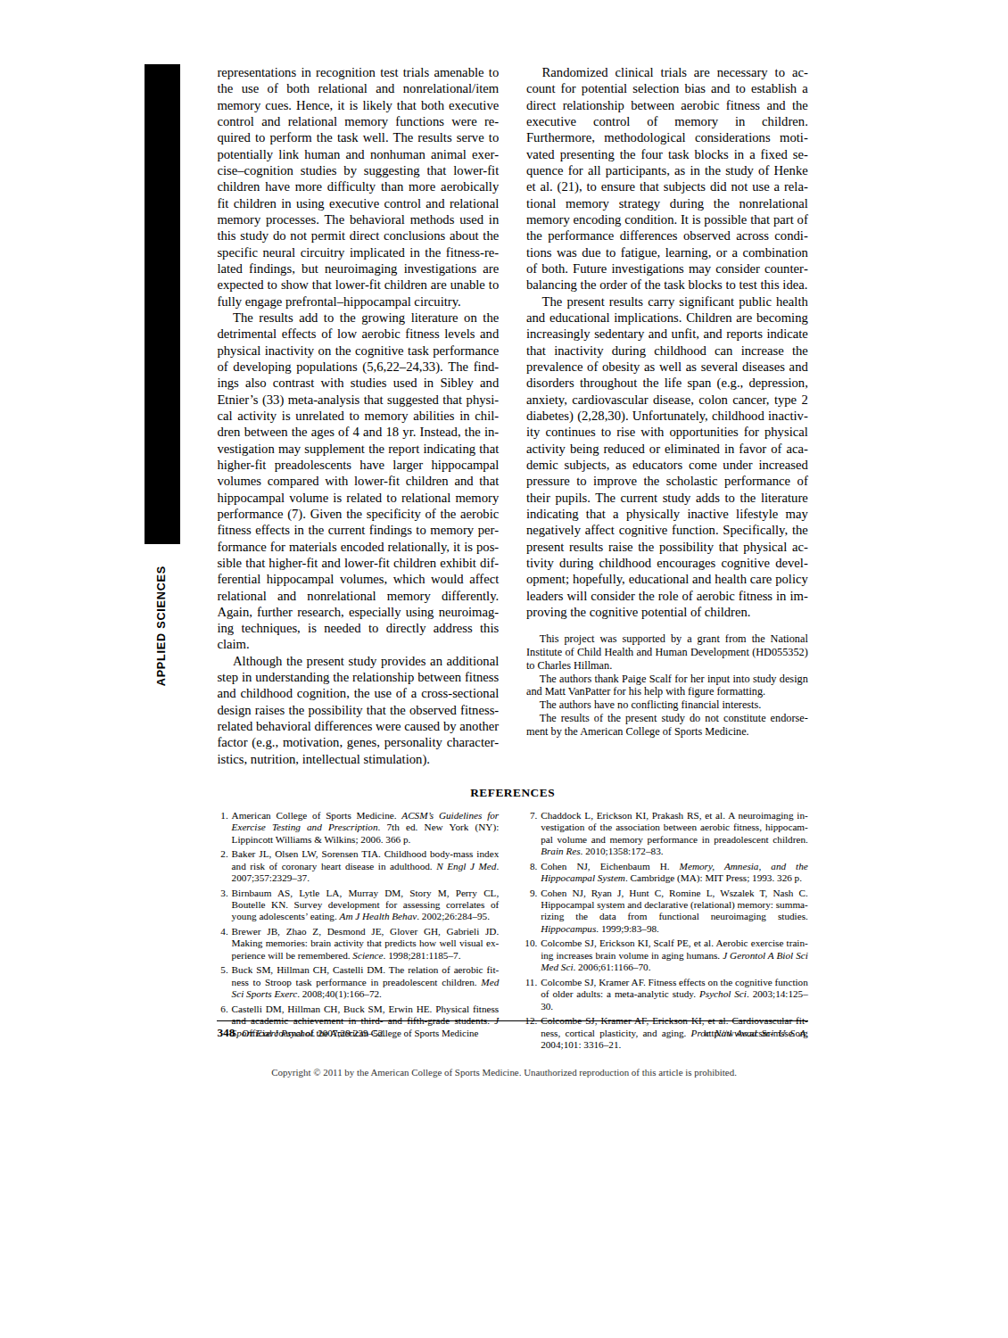APPLIED SCIENCES
representations in recognition test trials amenable to the use of both relational and nonrelational/item memory cues. Hence, it is likely that both executive control and relational memory functions were required to perform the task well. The results serve to potentially link human and nonhuman animal exercise–cognition studies by suggesting that lower-fit children have more difficulty than more aerobically fit children in using executive control and relational memory processes. The behavioral methods used in this study do not permit direct conclusions about the specific neural circuitry implicated in the fitness-related findings, but neuroimaging investigations are expected to show that lower-fit children are unable to fully engage prefrontal–hippocampal circuitry.
The results add to the growing literature on the detrimental effects of low aerobic fitness levels and physical inactivity on the cognitive task performance of developing populations (5,6,22–24,33). The findings also contrast with studies used in Sibley and Etnier’s (33) meta-analysis that suggested that physical activity is unrelated to memory abilities in children between the ages of 4 and 18 yr. Instead, the investigation may supplement the report indicating that higher-fit preadolescents have larger hippocampal volumes compared with lower-fit children and that hippocampal volume is related to relational memory performance (7). Given the specificity of the aerobic fitness effects in the current findings to memory performance for materials encoded relationally, it is possible that higher-fit and lower-fit children exhibit differential hippocampal volumes, which would affect relational and nonrelational memory differently. Again, further research, especially using neuroimaging techniques, is needed to directly address this claim.
Although the present study provides an additional step in understanding the relationship between fitness and childhood cognition, the use of a cross-sectional design raises the possibility that the observed fitness-related behavioral differences were caused by another factor (e.g., motivation, genes, personality characteristics, nutrition, intellectual stimulation).
Randomized clinical trials are necessary to account for potential selection bias and to establish a direct relationship between aerobic fitness and the executive control of memory in children. Furthermore, methodological considerations motivated presenting the four task blocks in a fixed sequence for all participants, as in the study of Henke et al. (21), to ensure that subjects did not use a relational memory strategy during the nonrelational memory encoding condition. It is possible that part of the performance differences observed across conditions was due to fatigue, learning, or a combination of both. Future investigations may consider counterbalancing the order of the task blocks to test this idea.
The present results carry significant public health and educational implications. Children are becoming increasingly sedentary and unfit, and reports indicate that inactivity during childhood can increase the prevalence of obesity as well as several diseases and disorders throughout the life span (e.g., depression, anxiety, cardiovascular disease, colon cancer, type 2 diabetes) (2,28,30). Unfortunately, childhood inactivity continues to rise with opportunities for physical activity being reduced or eliminated in favor of academic subjects, as educators come under increased pressure to improve the scholastic performance of their pupils. The current study adds to the literature indicating that a physically inactive lifestyle may negatively affect cognitive function. Specifically, the present results raise the possibility that physical activity during childhood encourages cognitive development; hopefully, educational and health care policy leaders will consider the role of aerobic fitness in improving the cognitive potential of children.
This project was supported by a grant from the National Institute of Child Health and Human Development (HD055352) to Charles Hillman.
The authors thank Paige Scalf for her input into study design and Matt VanPatter for his help with figure formatting.
The authors have no conflicting financial interests.
The results of the present study do not constitute endorsement by the American College of Sports Medicine.
REFERENCES
American College of Sports Medicine. ACSM’s Guidelines for Exercise Testing and Prescription. 7th ed. New York (NY): Lippincott Williams & Wilkins; 2006. 366 p.
Baker JL, Olsen LW, Sorensen TIA. Childhood body-mass index and risk of coronary heart disease in adulthood. N Engl J Med. 2007;357:2329–37.
Birnbaum AS, Lytle LA, Murray DM, Story M, Perry CL, Boutelle KN. Survey development for assessing correlates of young adolescents’ eating. Am J Health Behav. 2002;26:284–95.
Brewer JB, Zhao Z, Desmond JE, Glover GH, Gabrieli JD. Making memories: brain activity that predicts how well visual experience will be remembered. Science. 1998;281:1185–7.
Buck SM, Hillman CH, Castelli DM. The relation of aerobic fitness to Stroop task performance in preadolescent children. Med Sci Sports Exerc. 2008;40(1):166–72.
Castelli DM, Hillman CH, Buck SM, Erwin HE. Physical fitness and academic achievement in third- and fifth-grade students. J Sport Exerc Psychol. 2007;29:239–52.
Chaddock L, Erickson KI, Prakash RS, et al. A neuroimaging investigation of the association between aerobic fitness, hippocampal volume and memory performance in preadolescent children. Brain Res. 2010;1358:172–83.
Cohen NJ, Eichenbaum H. Memory, Amnesia, and the Hippocampal System. Cambridge (MA): MIT Press; 1993. 326 p.
Cohen NJ, Ryan J, Hunt C, Romine L, Wszalek T, Nash C. Hippocampal system and declarative (relational) memory: summarizing the data from functional neuroimaging studies. Hippocampus. 1999;9:83–98.
Colcombe SJ, Erickson KI, Scalf PE, et al. Aerobic exercise training increases brain volume in aging humans. J Gerontol A Biol Sci Med Sci. 2006;61:1166–70.
Colcombe SJ, Kramer AF. Fitness effects on the cognitive function of older adults: a meta-analytic study. Psychol Sci. 2003;14:125–30.
Colcombe SJ, Kramer AF, Erickson KI, et al. Cardiovascular fitness, cortical plasticity, and aging. Proc Natl Acad Sci U S A. 2004;101: 3316–21.
348 Official Journal of the American College of Sports Medicine
http://www.acsm-msse.org
Copyright © 2011 by the American College of Sports Medicine. Unauthorized reproduction of this article is prohibited.